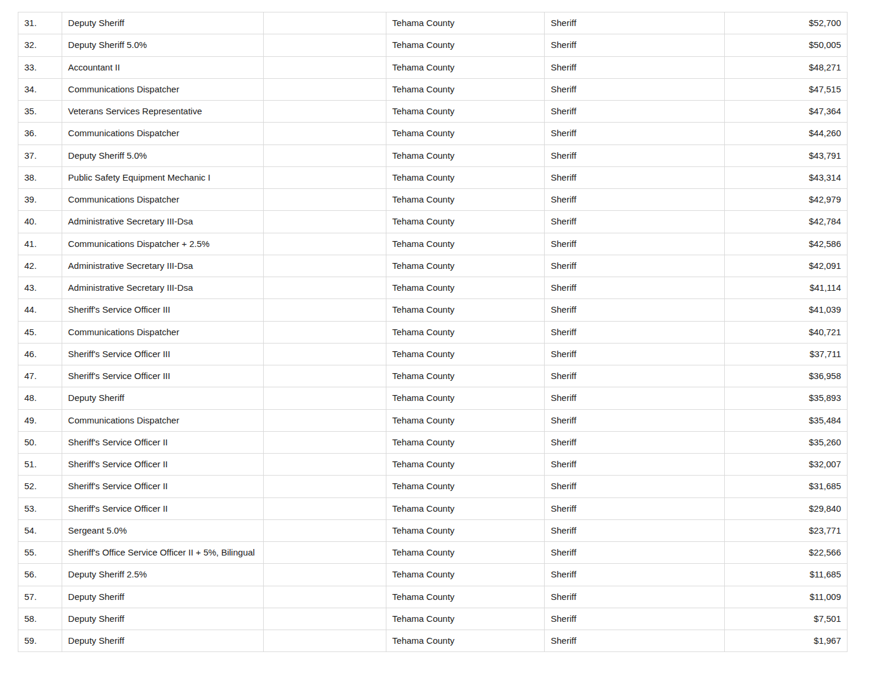| 31. | Deputy Sheriff | | Tehama County | Sheriff | $52,700 |
| 32. | Deputy Sheriff 5.0% | | Tehama County | Sheriff | $50,005 |
| 33. | Accountant II | | Tehama County | Sheriff | $48,271 |
| 34. | Communications Dispatcher | | Tehama County | Sheriff | $47,515 |
| 35. | Veterans Services Representative | | Tehama County | Sheriff | $47,364 |
| 36. | Communications Dispatcher | | Tehama County | Sheriff | $44,260 |
| 37. | Deputy Sheriff 5.0% | | Tehama County | Sheriff | $43,791 |
| 38. | Public Safety Equipment Mechanic I | | Tehama County | Sheriff | $43,314 |
| 39. | Communications Dispatcher | | Tehama County | Sheriff | $42,979 |
| 40. | Administrative Secretary III-Dsa | | Tehama County | Sheriff | $42,784 |
| 41. | Communications Dispatcher + 2.5% | | Tehama County | Sheriff | $42,586 |
| 42. | Administrative Secretary III-Dsa | | Tehama County | Sheriff | $42,091 |
| 43. | Administrative Secretary III-Dsa | | Tehama County | Sheriff | $41,114 |
| 44. | Sheriff's Service Officer III | | Tehama County | Sheriff | $41,039 |
| 45. | Communications Dispatcher | | Tehama County | Sheriff | $40,721 |
| 46. | Sheriff's Service Officer III | | Tehama County | Sheriff | $37,711 |
| 47. | Sheriff's Service Officer III | | Tehama County | Sheriff | $36,958 |
| 48. | Deputy Sheriff | | Tehama County | Sheriff | $35,893 |
| 49. | Communications Dispatcher | | Tehama County | Sheriff | $35,484 |
| 50. | Sheriff's Service Officer II | | Tehama County | Sheriff | $35,260 |
| 51. | Sheriff's Service Officer II | | Tehama County | Sheriff | $32,007 |
| 52. | Sheriff's Service Officer II | | Tehama County | Sheriff | $31,685 |
| 53. | Sheriff's Service Officer II | | Tehama County | Sheriff | $29,840 |
| 54. | Sergeant 5.0% | | Tehama County | Sheriff | $23,771 |
| 55. | Sheriff's Office Service Officer II + 5%, Bilingual | | Tehama County | Sheriff | $22,566 |
| 56. | Deputy Sheriff 2.5% | | Tehama County | Sheriff | $11,685 |
| 57. | Deputy Sheriff | | Tehama County | Sheriff | $11,009 |
| 58. | Deputy Sheriff | | Tehama County | Sheriff | $7,501 |
| 59. | Deputy Sheriff | | Tehama County | Sheriff | $1,967 |